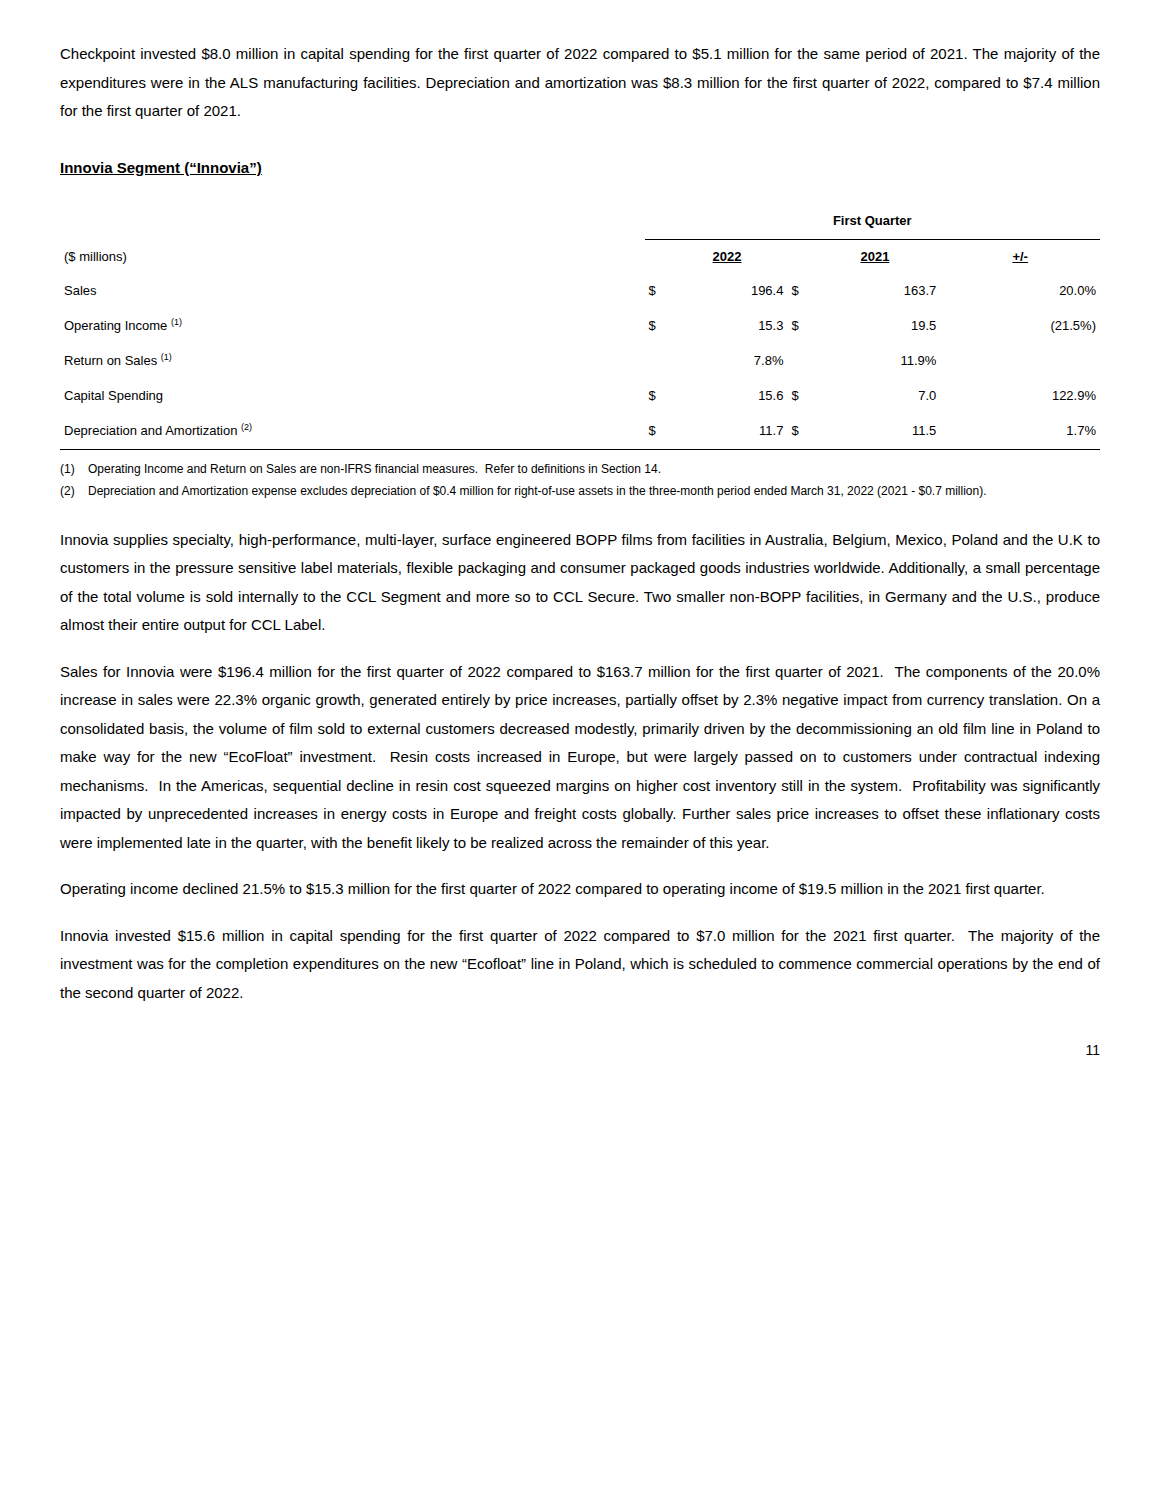Checkpoint invested $8.0 million in capital spending for the first quarter of 2022 compared to $5.1 million for the same period of 2021. The majority of the expenditures were in the ALS manufacturing facilities. Depreciation and amortization was $8.3 million for the first quarter of 2022, compared to $7.4 million for the first quarter of 2021.
Innovia Segment (“Innovia”)
| | First Quarter |
| ($ millions) | | 2022 | | 2021 | +/- |
| Sales | $ | 196.4 | $ | 163.7 | 20.0% |
| Operating Income (1) | $ | 15.3 | $ | 19.5 | (21.5%) |
| Return on Sales (1) | | 7.8% | | 11.9% | |
| Capital Spending | $ | 15.6 | $ | 7.0 | 122.9% |
| Depreciation and Amortization (2) | $ | 11.7 | $ | 11.5 | 1.7% |
(1) Operating Income and Return on Sales are non-IFRS financial measures. Refer to definitions in Section 14.
(2) Depreciation and Amortization expense excludes depreciation of $0.4 million for right-of-use assets in the three-month period ended March 31, 2022 (2021 - $0.7 million).
Innovia supplies specialty, high-performance, multi-layer, surface engineered BOPP films from facilities in Australia, Belgium, Mexico, Poland and the U.K to customers in the pressure sensitive label materials, flexible packaging and consumer packaged goods industries worldwide. Additionally, a small percentage of the total volume is sold internally to the CCL Segment and more so to CCL Secure. Two smaller non-BOPP facilities, in Germany and the U.S., produce almost their entire output for CCL Label.
Sales for Innovia were $196.4 million for the first quarter of 2022 compared to $163.7 million for the first quarter of 2021. The components of the 20.0% increase in sales were 22.3% organic growth, generated entirely by price increases, partially offset by 2.3% negative impact from currency translation. On a consolidated basis, the volume of film sold to external customers decreased modestly, primarily driven by the decommissioning an old film line in Poland to make way for the new “EcoFloat” investment. Resin costs increased in Europe, but were largely passed on to customers under contractual indexing mechanisms. In the Americas, sequential decline in resin cost squeezed margins on higher cost inventory still in the system. Profitability was significantly impacted by unprecedented increases in energy costs in Europe and freight costs globally. Further sales price increases to offset these inflationary costs were implemented late in the quarter, with the benefit likely to be realized across the remainder of this year.
Operating income declined 21.5% to $15.3 million for the first quarter of 2022 compared to operating income of $19.5 million in the 2021 first quarter.
Innovia invested $15.6 million in capital spending for the first quarter of 2022 compared to $7.0 million for the 2021 first quarter. The majority of the investment was for the completion expenditures on the new “Ecofloat” line in Poland, which is scheduled to commence commercial operations by the end of the second quarter of 2022.
11